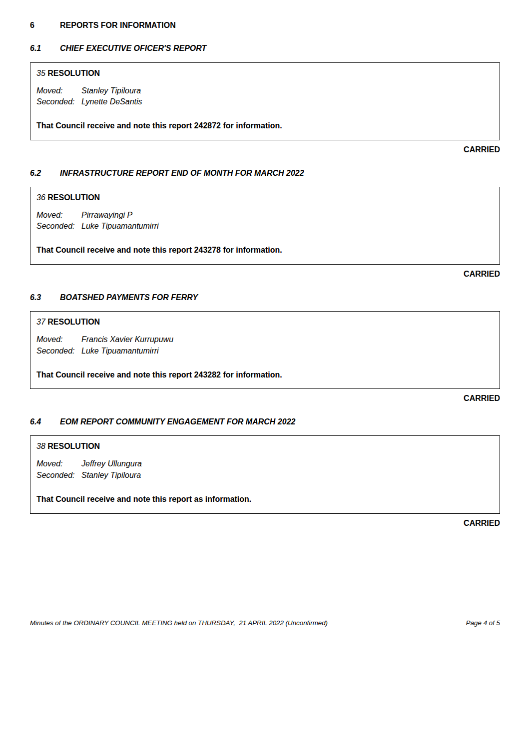6 REPORTS FOR INFORMATION
6.1 CHIEF EXECUTIVE OFICER'S REPORT
35 RESOLUTION
Moved: Stanley Tipiloura
Seconded: Lynette DeSantis
That Council receive and note this report 242872 for information.
CARRIED
6.2 INFRASTRUCTURE REPORT END OF MONTH FOR MARCH 2022
36 RESOLUTION
Moved: Pirrawayingi P
Seconded: Luke Tipuamantumirri
That Council receive and note this report 243278 for information.
CARRIED
6.3 BOATSHED PAYMENTS FOR FERRY
37 RESOLUTION
Moved: Francis Xavier Kurrupuwu
Seconded: Luke Tipuamantumirri
That Council receive and note this report 243282 for information.
CARRIED
6.4 EOM REPORT COMMUNITY ENGAGEMENT FOR MARCH 2022
38 RESOLUTION
Moved: Jeffrey Ullungura
Seconded: Stanley Tipiloura
That Council receive and note this report as information.
CARRIED
Minutes of the ORDINARY COUNCIL MEETING held on THURSDAY, 21 APRIL 2022 (Unconfirmed) Page 4 of 5